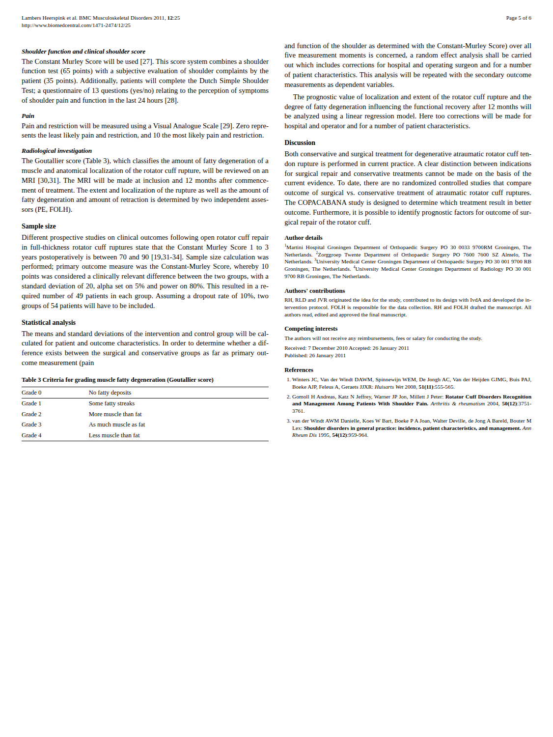Lambers Heerspink et al. BMC Musculoskeletal Disorders 2011, 12:25
http://www.biomedcentral.com/1471-2474/12/25
Page 5 of 6
Shoulder function and clinical shoulder score
The Constant Murley Score will be used [27]. This score system combines a shoulder function test (65 points) with a subjective evaluation of shoulder complaints by the patient (35 points). Additionally, patients will complete the Dutch Simple Shoulder Test; a questionnaire of 13 questions (yes/no) relating to the perception of symptoms of shoulder pain and function in the last 24 hours [28].
Pain
Pain and restriction will be measured using a Visual Analogue Scale [29]. Zero represents the least likely pain and restriction, and 10 the most likely pain and restriction.
Radiological investigation
The Goutallier score (Table 3), which classifies the amount of fatty degeneration of a muscle and anatomical localization of the rotator cuff rupture, will be reviewed on an MRI [30,31]. The MRI will be made at inclusion and 12 months after commencement of treatment. The extent and localization of the rupture as well as the amount of fatty degeneration and amount of retraction is determined by two independent assessors (PE, FOLH).
Sample size
Different prospective studies on clinical outcomes following open rotator cuff repair in full-thickness rotator cuff ruptures state that the Constant Murley Score 1 to 3 years postoperatively is between 70 and 90 [19,31-34]. Sample size calculation was performed; primary outcome measure was the Constant-Murley Score, whereby 10 points was considered a clinically relevant difference between the two groups, with a standard deviation of 20, alpha set on 5% and power on 80%. This resulted in a required number of 49 patients in each group. Assuming a dropout rate of 10%, two groups of 54 patients will have to be included.
Statistical analysis
The means and standard deviations of the intervention and control group will be calculated for patient and outcome characteristics. In order to determine whether a difference exists between the surgical and conservative groups as far as primary outcome measurement (pain
Table 3 Criteria for grading muscle fatty degeneration (Goutallier score)
| Grade 0 | No fatty deposits |
| --- | --- |
| Grade 1 | Some fatty streaks |
| Grade 2 | More muscle than fat |
| Grade 3 | As much muscle as fat |
| Grade 4 | Less muscle than fat |
and function of the shoulder as determined with the Constant-Murley Score) over all five measurement moments is concerned, a random effect analysis shall be carried out which includes corrections for hospital and operating surgeon and for a number of patient characteristics. This analysis will be repeated with the secondary outcome measurements as dependent variables.
The prognostic value of localization and extent of the rotator cuff rupture and the degree of fatty degeneration influencing the functional recovery after 12 months will be analyzed using a linear regression model. Here too corrections will be made for hospital and operator and for a number of patient characteristics.
Discussion
Both conservative and surgical treatment for degenerative atraumatic rotator cuff tendon rupture is performed in current practice. A clear distinction between indications for surgical repair and conservative treatments cannot be made on the basis of the current evidence. To date, there are no randomized controlled studies that compare outcome of surgical vs. conservative treatment of atraumatic rotator cuff ruptures. The COPACABANA study is designed to determine which treatment result in better outcome. Furthermore, it is possible to identify prognostic factors for outcome of surgical repair of the rotator cuff.
Author details
1Martini Hospital Groningen Department of Orthopaedic Surgery PO 30 0033 9700RM Groningen, The Netherlands. 2Zorggroep Twente Department of Orthopaedic Surgery PO 7600 7600 SZ Almelo, The Netherlands. 3University Medical Center Groningen Department of Orthopaedic Surgery PO 30 001 9700 RB Groningen, The Netherlands. 4University Medical Center Groningen Department of Radiology PO 30 001 9700 RB Groningen, The Netherlands.
Authors' contributions
RH, RLD and JVR originated the idea for the study, contributed to its design with IvdA and developed the intervention protocol. FOLH is responsible for the data collection. RH and FOLH drafted the manuscript. All authors read, edited and approved the final manuscript.
Competing interests
The authors will not receive any reimbursements, fees or salary for conducting the study.
Received: 7 December 2010 Accepted: 26 January 2011
Published: 26 January 2011
References
Winters JC, Van der Windt DAWM, Spinnewijn WEM, De Jongh AC, Van der Heijden GJMG, Buis PAJ, Boeke AJP, Feleus A, Geraets JJXR: Huisarts Wet 2008, 51(11):555-565.
Gomoll H Andreas, Katz N Jeffrey, Warner JP Jon, Millett J Peter: Rotator Cuff Disorders Recognition and Management Among Patients With Shoulder Pain. Arthritis & rheumatism 2004, 50(12):3751-3761.
van der Windt AWM Danielle, Koes W Bart, Boeke P A Joan, Walter Deville, de Jong A Bareld, Bouter M Lex: Shoulder disorders in general practice: incidence, patient characteristics, and management. Ann Rheum Dis 1995, 54(12):959-964.